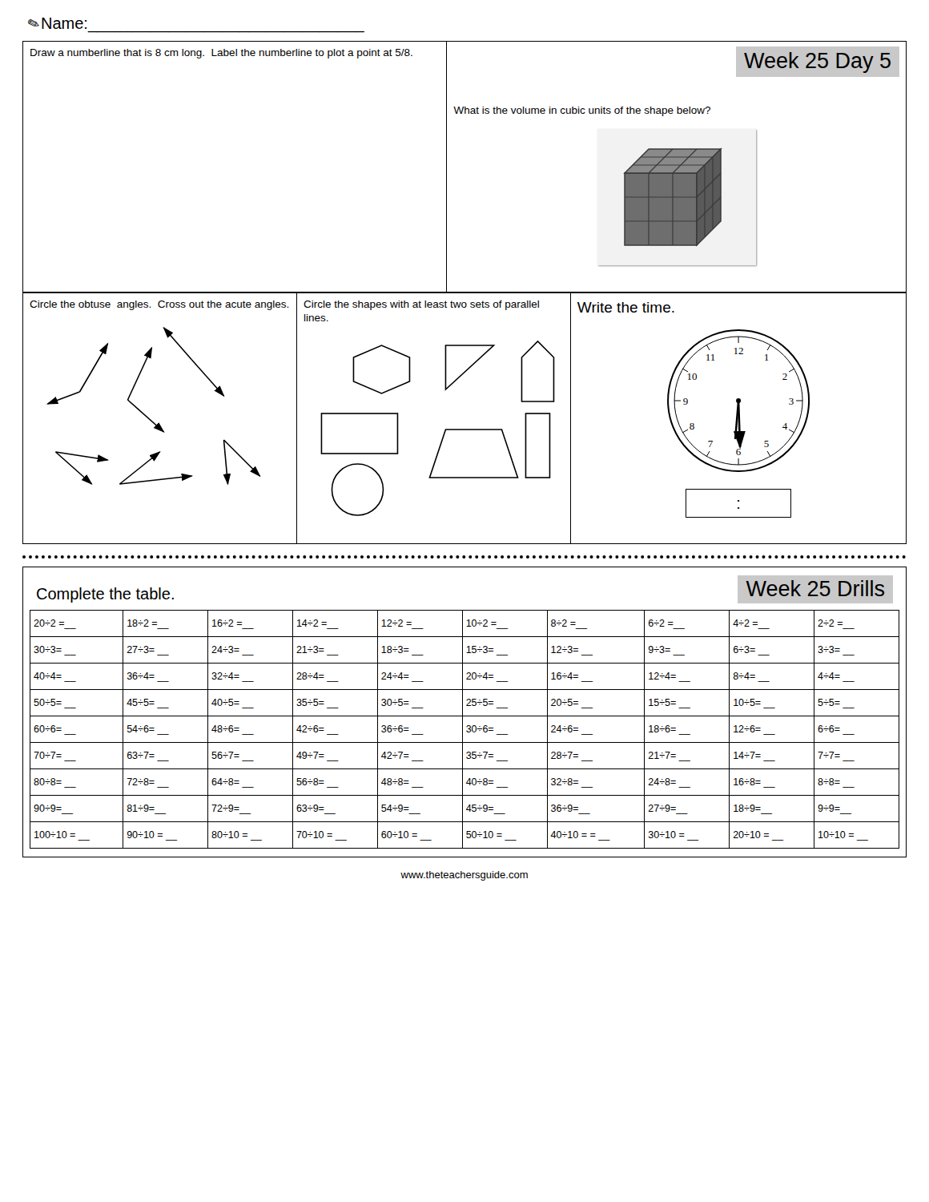✎Name:_______________________________
| Draw a numberline that is 8 cm long. Label the numberline to plot a point at 5/8. | Week 25 Day 5 What is the volume in cubic units of the shape below? |
| Circle the obtuse angles. Cross out the acute angles. | Circle the shapes with at least two sets of parallel lines. | Write the time. 12 1 2 3 4 5 6 7 8 9 10 11 : |
Complete the table. Week 25 Drills
| 20÷2 =__ | 18÷2 =__ | 16÷2 =__ | 14÷2 =__ | 12÷2 =__ | 10÷2 =__ | 8÷2 =__ | 6÷2 =__ | 4÷2 =__ | 2÷2 =__ |
| 30÷3= __ | 27÷3= __ | 24÷3= __ | 21÷3= __ | 18÷3= __ | 15÷3= __ | 12÷3= __ | 9÷3= __ | 6÷3= __ | 3÷3= __ |
| 40÷4= __ | 36÷4= __ | 32÷4= __ | 28÷4= __ | 24÷4= __ | 20÷4= __ | 16÷4= __ | 12÷4= __ | 8÷4= __ | 4÷4= __ |
| 50÷5= __ | 45÷5= __ | 40÷5= __ | 35÷5= __ | 30÷5= __ | 25÷5= __ | 20÷5= __ | 15÷5= __ | 10÷5= __ | 5÷5= __ |
| 60÷6= __ | 54÷6= __ | 48÷6= __ | 42÷6= __ | 36÷6= __ | 30÷6= __ | 24÷6= __ | 18÷6= __ | 12÷6= __ | 6÷6= __ |
| 70÷7= __ | 63÷7= __ | 56÷7= __ | 49÷7= __ | 42÷7= __ | 35÷7= __ | 28÷7= __ | 21÷7= __ | 14÷7= __ | 7÷7= __ |
| 80÷8= __ | 72÷8= __ | 64÷8= __ | 56÷8= __ | 48÷8= __ | 40÷8= __ | 32÷8= __ | 24÷8= __ | 16÷8= __ | 8÷8= __ |
| 90÷9=__ | 81÷9=__ | 72÷9=__ | 63÷9=__ | 54÷9=__ | 45÷9=__ | 36÷9=__ | 27÷9=__ | 18÷9=__ | 9÷9=__ |
| 100÷10 = __ | 90÷10 = __ | 80÷10 = __ | 70÷10 = __ | 60÷10 = __ | 50÷10 = __ | 40÷10 = = __ | 30÷10 = __ | 20÷10 = __ | 10÷10 = __ |
www.theteachersguide.com